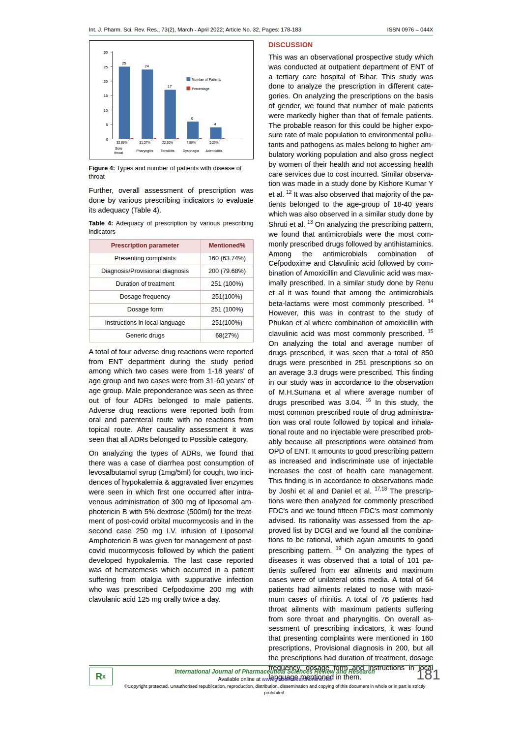Int. J. Pharm. Sci. Rev. Res., 73(2), March - April 2022; Article No. 32, Pages: 178-183 ISSN 0976 – 044X
0 5 10 15 20 25 30 25 24 17 6 4 32.89% 31.57% 22.36% 7.89% 5.20% Sore throat Pharyngitis Tonsillitis Dysphagia Adenoiditis Number of Patients Percentage
Figure 4: Types and number of patients with disease of throat
Further, overall assessment of prescription was done by various prescribing indicators to evaluate its adequacy (Table 4).
Table 4: Adequacy of prescription by various prescribing indicators
| Prescription parameter | Mentioned% |
| --- | --- |
| Presenting complaints | 160 (63.74%) |
| Diagnosis/Provisional diagnosis | 200 (79.68%) |
| Duration of treatment | 251 (100%) |
| Dosage frequency | 251(100%) |
| Dosage form | 251 (100%) |
| Instructions in local language | 251(100%) |
| Generic drugs | 68(27%) |
A total of four adverse drug reactions were reported from ENT department during the study period among which two cases were from 1-18 years' of age group and two cases were from 31-60 years' of age group. Male preponderance was seen as three out of four ADRs belonged to male patients. Adverse drug reactions were reported both from oral and parenteral route with no reactions from topical route. After causality assessment it was seen that all ADRs belonged to Possible category.
On analyzing the types of ADRs, we found that there was a case of diarrhea post consumption of levosalbutamol syrup (1mg/5ml) for cough, two incidences of hypokalemia & aggravated liver enzymes were seen in which first one occurred after intravenous administration of 300 mg of liposomal amphotericin B with 5% dextrose (500ml) for the treatment of post-covid orbital mucormycosis and in the second case 250 mg I.V. infusion of Liposomal Amphotericin B was given for management of post-covid mucormycosis followed by which the patient developed hypokalemia. The last case reported was of hematemesis which occurred in a patient suffering from otalgia with suppurative infection who was prescribed Cefpodoxime 200 mg with clavulanic acid 125 mg orally twice a day.
DISCUSSION
This was an observational prospective study which was conducted at outpatient department of ENT of a tertiary care hospital of Bihar. This study was done to analyze the prescription in different categories. On analyzing the prescriptions on the basis of gender, we found that number of male patients were markedly higher than that of female patients. The probable reason for this could be higher exposure rate of male population to environmental pollutants and pathogens as males belong to higher ambulatory working population and also gross neglect by women of their health and not accessing health care services due to cost incurred. Similar observation was made in a study done by Kishore Kumar Y et al. 12 It was also observed that majority of the patients belonged to the age-group of 18-40 years which was also observed in a similar study done by Shruti et al. 13 On analyzing the prescribing pattern, we found that antimicrobials were the most commonly prescribed drugs followed by antihistaminics. Among the antimicrobials combination of Cefpodoxime and Clavulinic acid followed by combination of Amoxicillin and Clavulinic acid was maximally prescribed. In a similar study done by Renu et al it was found that among the antimicrobials beta-lactams were most commonly prescribed. 14 However, this was in contrast to the study of Phukan et al where combination of amoxicillin with clavulinic acid was most commonly prescribed. 15 On analyzing the total and average number of drugs prescribed, it was seen that a total of 850 drugs were prescribed in 251 prescriptions so on an average 3.3 drugs were prescribed. This finding in our study was in accordance to the observation of M.H.Sumana et al where average number of drugs prescribed was 3.04. 16 In this study, the most common prescribed route of drug administration was oral route followed by topical and inhalational route and no injectable were prescribed probably because all prescriptions were obtained from OPD of ENT. It amounts to good prescribing pattern as increased and indiscriminate use of injectable increases the cost of health care management. This finding is in accordance to observations made by Joshi et al and Daniel et al. 17,18 The prescriptions were then analyzed for commonly prescribed FDC's and we found fifteen FDC's most commonly advised. Its rationality was assessed from the approved list by DCGI and we found all the combinations to be rational, which again amounts to good prescribing pattern. 19 On analyzing the types of diseases it was observed that a total of 101 patients suffered from ear ailments and maximum cases were of unilateral otitis media. A total of 64 patients had ailments related to nose with maximum cases of rhinitis. A total of 76 patients had throat ailments with maximum patients suffering from sore throat and pharyngitis. On overall assessment of prescribing indicators, it was found that presenting complaints were mentioned in 160 prescriptions, Provisional diagnosis in 200, but all the prescriptions had duration of treatment, dosage frequency, dosage form and instructions in local language mentioned in them.
181
Rx
International Journal of Pharmaceutical Sciences Review and Research
Available online at www.globalresearchonline.net
©Copyright protected. Unauthorised republication, reproduction, distribution, dissemination and copying of this document in whole or in part is strictly prohibited.